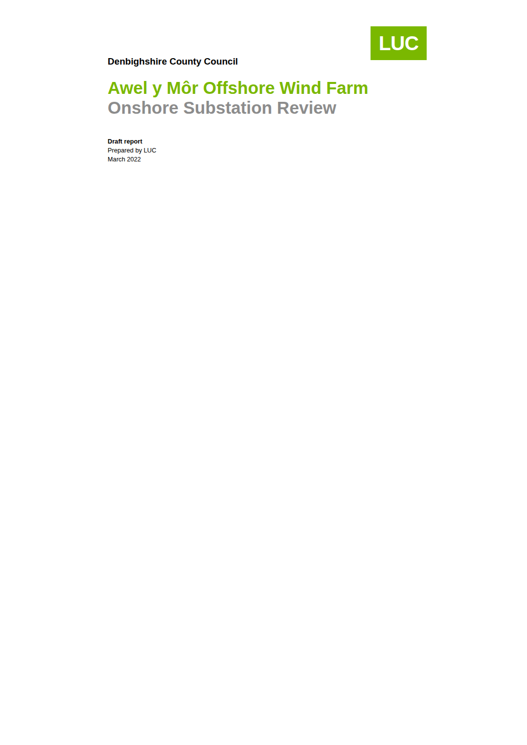LUC
Denbighshire County Council
Awel y Môr Offshore Wind Farm
Onshore Substation Review
Draft report
Prepared by LUC
March 2022